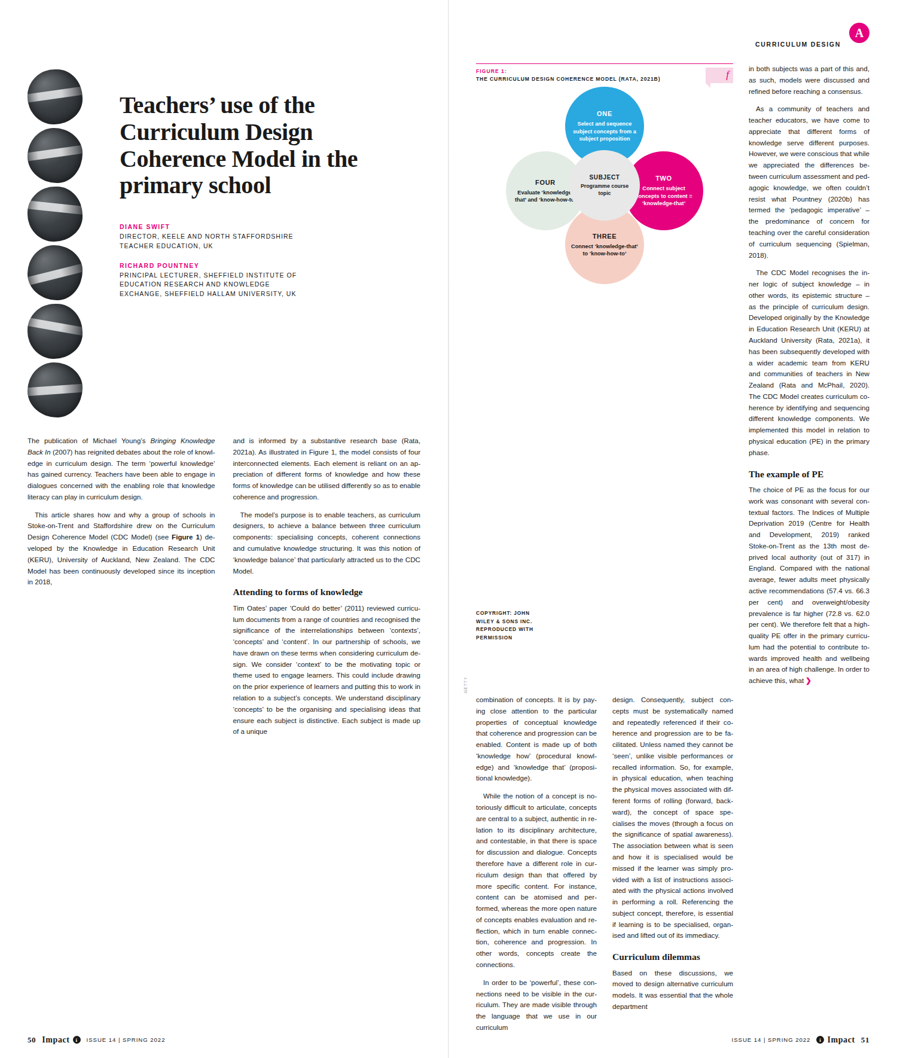Teachers’ use of the Curriculum Design Coherence Model in the primary school
Diane Swift
Director, Keele and North Staffordshire Teacher Education, UK
Richard Pountney
Principal Lecturer, Sheffield Institute of Education Research and Knowledge Exchange, Sheffield Hallam University, UK
The publication of Michael Young’s Bringing Knowledge Back In (2007) has reignited debates about the role of knowledge in curriculum design. The term ‘powerful knowledge’ has gained currency. Teachers have been able to engage in dialogues concerned with the enabling role that knowledge literacy can play in curriculum design.
This article shares how and why a group of schools in Stoke-on-Trent and Staffordshire drew on the Curriculum Design Coherence Model (CDC Model) (see Figure 1) developed by the Knowledge in Education Research Unit (KERU), University of Auckland, New Zealand. The CDC Model has been continuously developed since its inception in 2018,
and is informed by a substantive research base (Rata, 2021a). As illustrated in Figure 1, the model consists of four interconnected elements. Each element is reliant on an appreciation of different forms of knowledge and how these forms of knowledge can be utilised differently so as to enable coherence and progression.
The model’s purpose is to enable teachers, as curriculum designers, to achieve a balance between three curriculum components: specialising concepts, coherent connections and cumulative knowledge structuring. It was this notion of ‘knowledge balance’ that particularly attracted us to the CDC Model.
Attending to forms of knowledge
Tim Oates’ paper ‘Could do better’ (2011) reviewed curriculum documents from a range of countries and recognised the significance of the interrelationships between ‘contexts’, ‘concepts’ and ‘content’. In our partnership of schools, we have drawn on these terms when considering curriculum design. We consider ‘context’ to be the motivating topic or theme used to engage learners. This could include drawing on the prior experience of learners and putting this to work in relation to a subject’s concepts. We understand disciplinary ‘concepts’ to be the organising and specialising ideas that ensure each subject is distinctive. Each subject is made up of a unique
50 Impact i Issue 14 | Spring 2022
Curriculum Design
A
Figure 1:
The Curriculum Design Coherence Model (Rata, 2021b)
ONESelect and sequence subject concepts from a subject proposition
TWOConnect subject concepts to content = ‘knowledge-that’
THREEConnect ‘knowledge-that’ to ‘know-how-to’
FOUREvaluate ‘knowledge-that’ and ‘know-how-to’
SUBJECTProgramme course topic
Copyright: John Wiley & Sons Inc. Reproduced with permission
Getty
in both subjects was a part of this and, as such, models were discussed and refined before reaching a consensus.
As a community of teachers and teacher educators, we have come to appreciate that different forms of knowledge serve different purposes. However, we were conscious that while we appreciated the differences between curriculum assessment and pedagogic knowledge, we often couldn’t resist what Pountney (2020b) has termed the ‘pedagogic imperative’ – the predominance of concern for teaching over the careful consideration of curriculum sequencing (Spielman, 2018).
The CDC Model recognises the inner logic of subject knowledge – in other words, its epistemic structure – as the principle of curriculum design. Developed originally by the Knowledge in Education Research Unit (KERU) at Auckland University (Rata, 2021a), it has been subsequently developed with a wider academic team from KERU and communities of teachers in New Zealand (Rata and McPhail, 2020). The CDC Model creates curriculum coherence by identifying and sequencing different knowledge components. We implemented this model in relation to physical education (PE) in the primary phase.
The example of PE
The choice of PE as the focus for our work was consonant with several contextual factors. The Indices of Multiple Deprivation 2019 (Centre for Health and Development, 2019) ranked Stoke-on-Trent as the 13th most deprived local authority (out of 317) in England. Compared with the national average, fewer adults meet physically active recommendations (57.4 vs. 66.3 per cent) and overweight/obesity prevalence is far higher (72.8 vs. 62.0 per cent). We therefore felt that a high-quality PE offer in the primary curriculum had the potential to contribute towards improved health and wellbeing in an area of high challenge. In order to achieve this, what ❯
combination of concepts. It is by paying close attention to the particular properties of conceptual knowledge that coherence and progression can be enabled. Content is made up of both ‘knowledge how’ (procedural knowledge) and ‘knowledge that’ (propositional knowledge).
While the notion of a concept is notoriously difficult to articulate, concepts are central to a subject, authentic in relation to its disciplinary architecture, and contestable, in that there is space for discussion and dialogue. Concepts therefore have a different role in curriculum design than that offered by more specific content. For instance, content can be atomised and performed, whereas the more open nature of concepts enables evaluation and reflection, which in turn enable connection, coherence and progression. In other words, concepts create the connections.
In order to be ‘powerful’, these connections need to be visible in the curriculum. They are made visible through the language that we use in our curriculum
design. Consequently, subject concepts must be systematically named and repeatedly referenced if their coherence and progression are to be facilitated. Unless named they cannot be ‘seen’, unlike visible performances or recalled information. So, for example, in physical education, when teaching the physical moves associated with different forms of rolling (forward, backward), the concept of space specialises the moves (through a focus on the significance of spatial awareness). The association between what is seen and how it is specialised would be missed if the learner was simply provided with a list of instructions associated with the physical actions involved in performing a roll. Referencing the subject concept, therefore, is essential if learning is to be specialised, organised and lifted out of its immediacy.
Curriculum dilemmas
Based on these discussions, we moved to design alternative curriculum models. It was essential that the whole department
Issue 14 | Spring 2022 i Impact 51